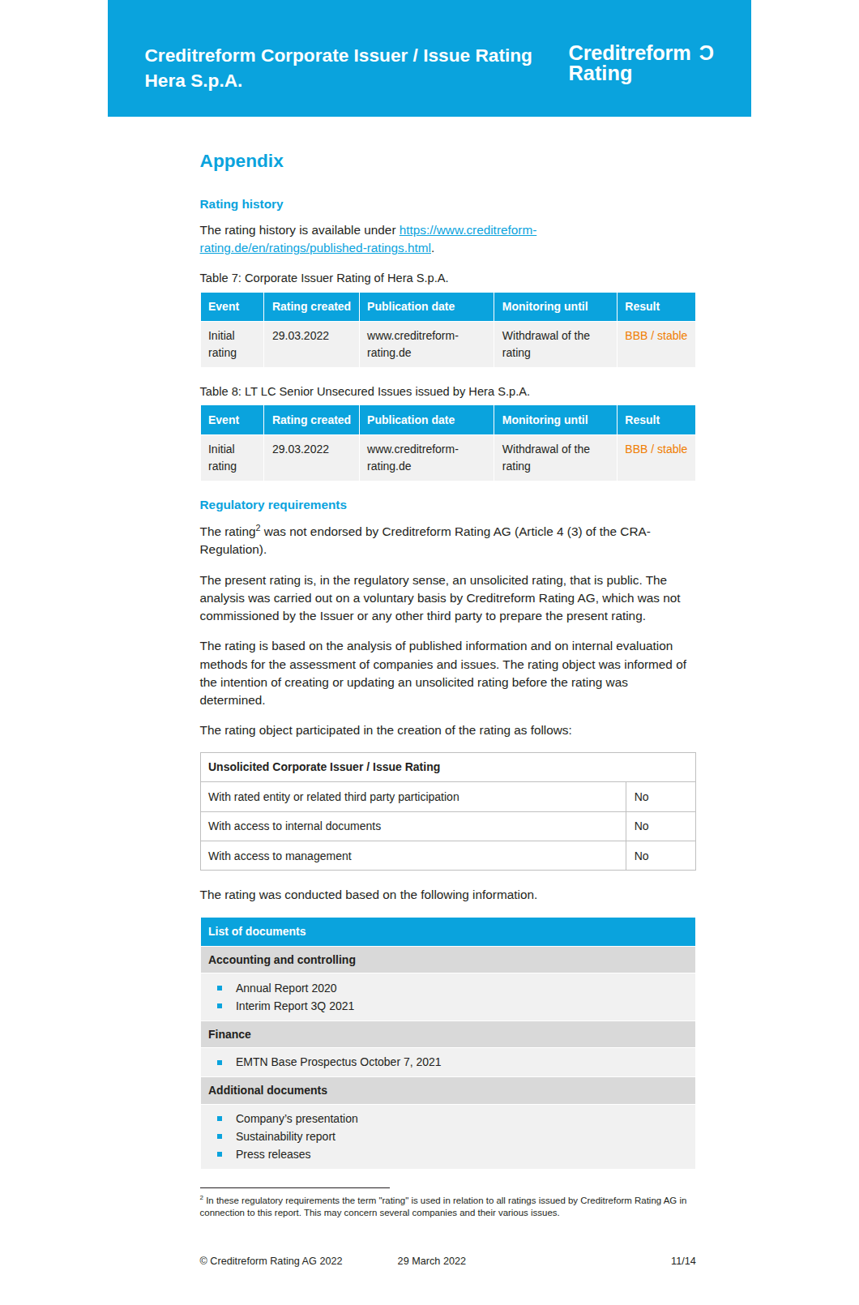Creditreform Corporate Issuer / Issue Rating
Hera S.p.A.
Creditreform C
Rating
Appendix
Rating history
The rating history is available under https://www.creditreform-rating.de/en/ratings/published-ratings.html.
Table 7: Corporate Issuer Rating of Hera S.p.A.
| Event | Rating created | Publication date | Monitoring until | Result |
| --- | --- | --- | --- | --- |
| Initial rating | 29.03.2022 | www.creditreform-rating.de | Withdrawal of the rating | BBB / stable |
Table 8: LT LC Senior Unsecured Issues issued by Hera S.p.A.
| Event | Rating created | Publication date | Monitoring until | Result |
| --- | --- | --- | --- | --- |
| Initial rating | 29.03.2022 | www.creditreform-rating.de | Withdrawal of the rating | BBB / stable |
Regulatory requirements
The rating2 was not endorsed by Creditreform Rating AG (Article 4 (3) of the CRA-Regulation).
The present rating is, in the regulatory sense, an unsolicited rating, that is public. The analysis was carried out on a voluntary basis by Creditreform Rating AG, which was not commissioned by the Issuer or any other third party to prepare the present rating.
The rating is based on the analysis of published information and on internal evaluation methods for the assessment of companies and issues. The rating object was informed of the intention of creating or updating an unsolicited rating before the rating was determined.
The rating object participated in the creation of the rating as follows:
| Unsolicited Corporate Issuer / Issue Rating |
| --- |
| With rated entity or related third party participation | No |
| With access to internal documents | No |
| With access to management | No |
The rating was conducted based on the following information.
| List of documents |
| --- |
| Accounting and controlling |
| Annual Report 2020 Interim Report 3Q 2021 |
| Finance |
| EMTN Base Prospectus October 7, 2021 |
| Additional documents |
| Company’s presentation Sustainability report Press releases |
2 In these regulatory requirements the term "rating" is used in relation to all ratings issued by Creditreform Rating AG in connection to this report. This may concern several companies and their various issues.
© Creditreform Rating AG 2022
29 March 2022
11/14